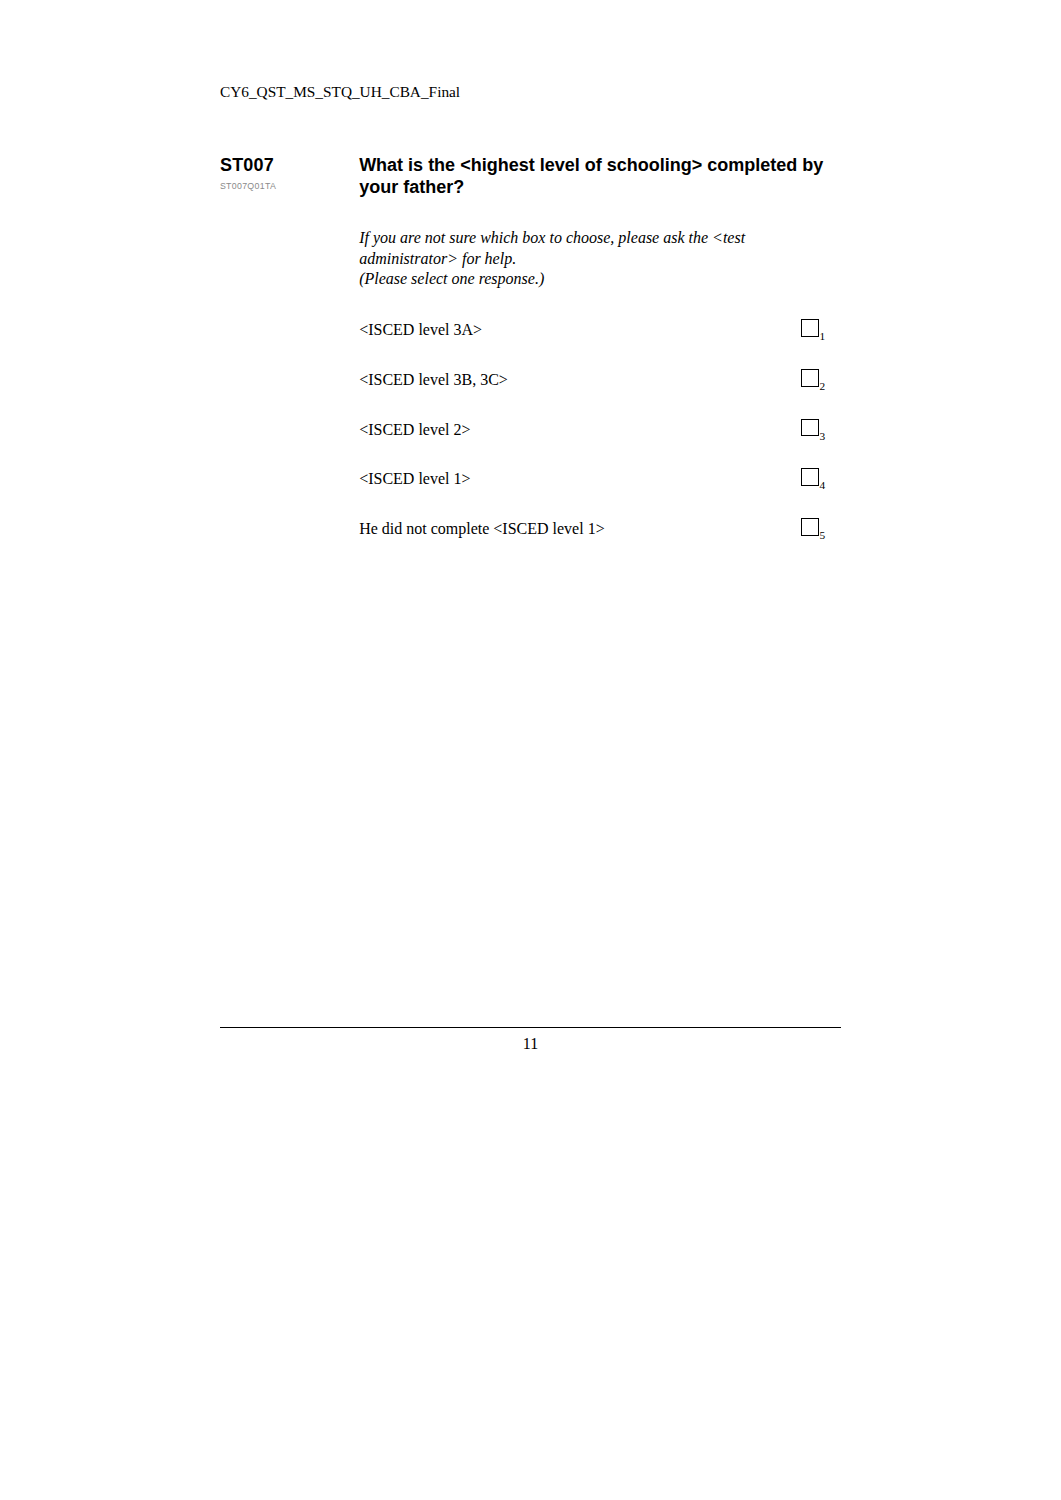CY6_QST_MS_STQ_UH_CBA_Final
ST007
ST007Q01TA
What is the <highest level of schooling> completed by your father?
If you are not sure which box to choose, please ask the <test administrator> for help.
(Please select one response.)
<ISCED level 3A>
1
<ISCED level 3B, 3C>
2
<ISCED level 2>
3
<ISCED level 1>
4
He did not complete <ISCED level 1>
5
11